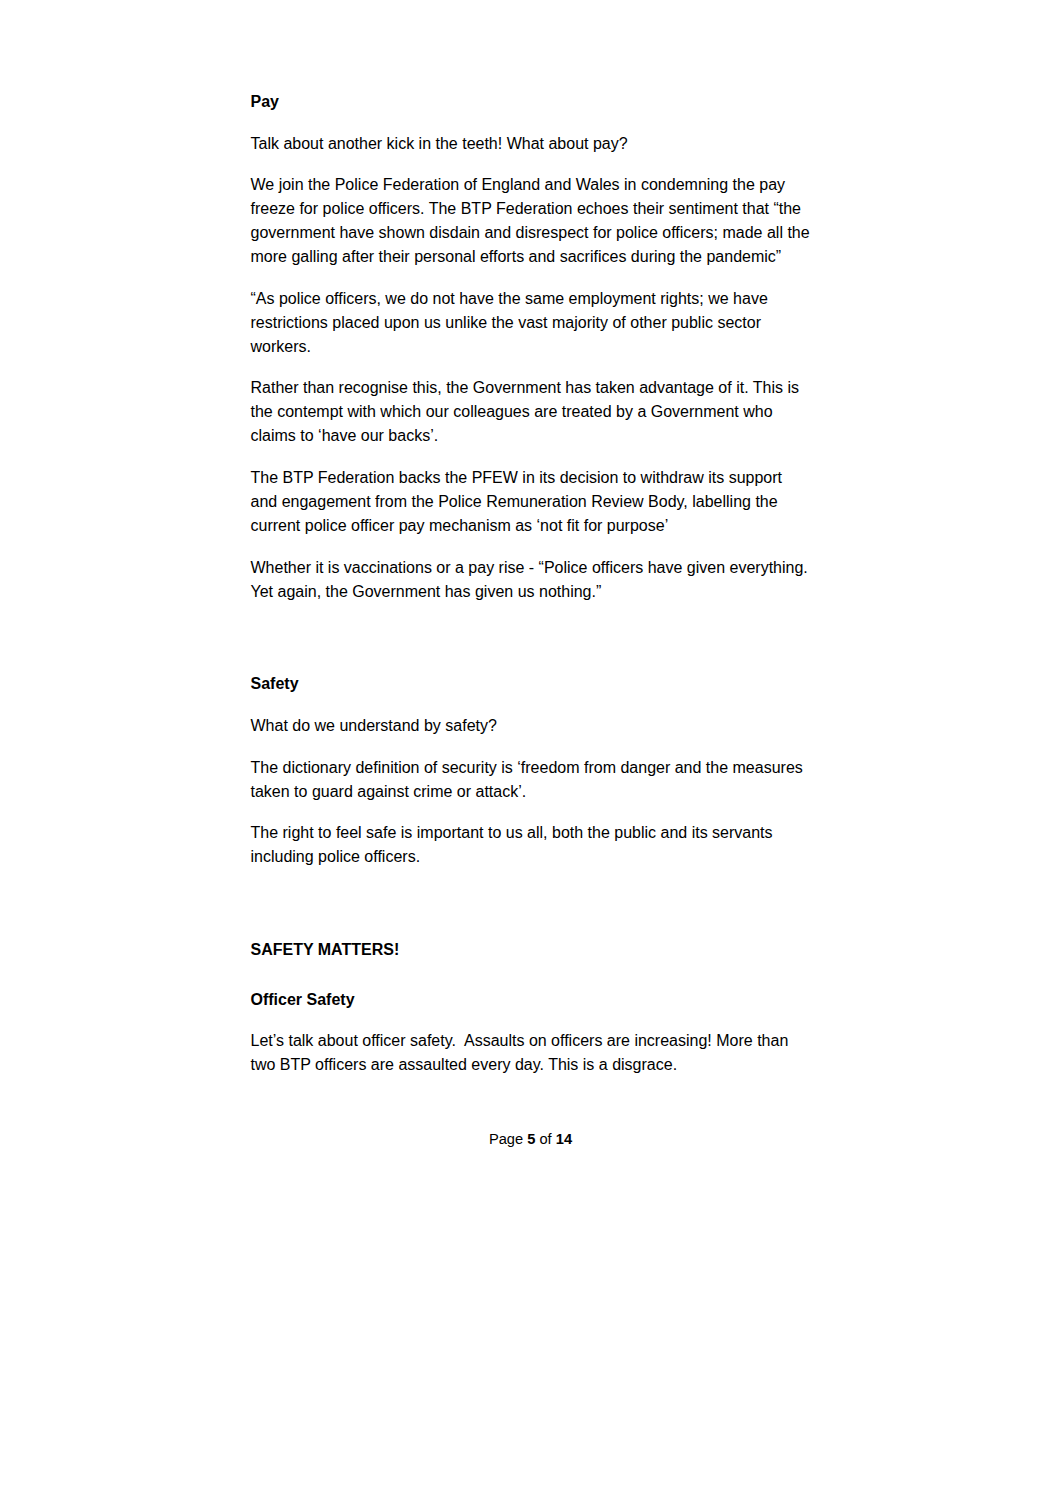Pay
Talk about another kick in the teeth! What about pay?
We join the Police Federation of England and Wales in condemning the pay freeze for police officers. The BTP Federation echoes their sentiment that “the government have shown disdain and disrespect for police officers; made all the more galling after their personal efforts and sacrifices during the pandemic”
“As police officers, we do not have the same employment rights; we have restrictions placed upon us unlike the vast majority of other public sector workers.
Rather than recognise this, the Government has taken advantage of it. This is the contempt with which our colleagues are treated by a Government who claims to ‘have our backs’.
The BTP Federation backs the PFEW in its decision to withdraw its support and engagement from the Police Remuneration Review Body, labelling the current police officer pay mechanism as ‘not fit for purpose’
Whether it is vaccinations or a pay rise - “Police officers have given everything. Yet again, the Government has given us nothing.”
Safety
What do we understand by safety?
The dictionary definition of security is ‘freedom from danger and the measures taken to guard against crime or attack’.
The right to feel safe is important to us all, both the public and its servants including police officers.
SAFETY MATTERS!
Officer Safety
Let’s talk about officer safety. Assaults on officers are increasing! More than two BTP officers are assaulted every day. This is a disgrace.
Page 5 of 14